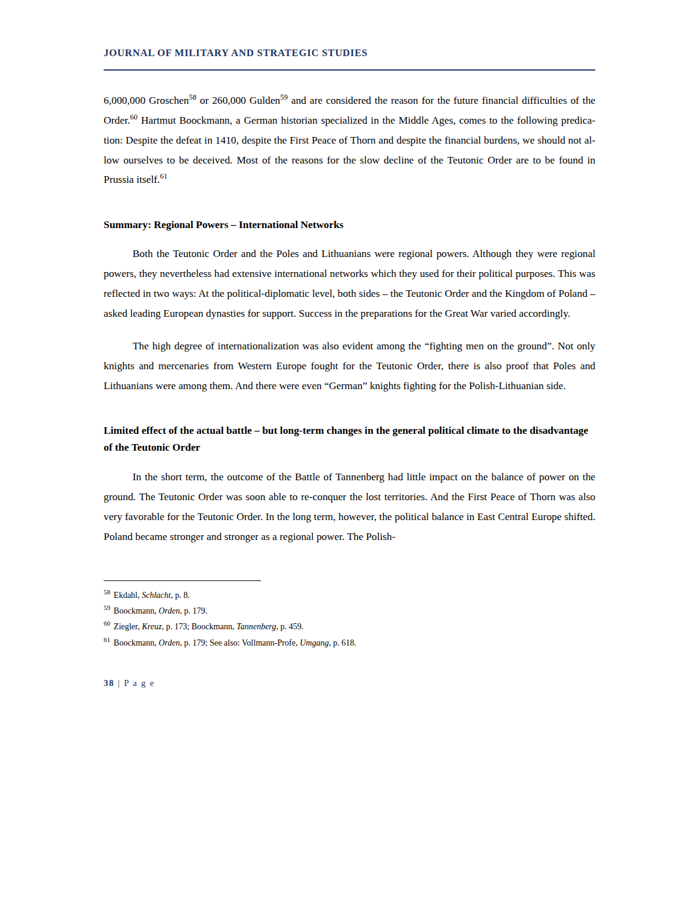Journal of Military and Strategic Studies
6,000,000 Groschen58 or 260,000 Gulden59 and are considered the reason for the future financial difficulties of the Order.60 Hartmut Boockmann, a German historian specialized in the Middle Ages, comes to the following predication: Despite the defeat in 1410, despite the First Peace of Thorn and despite the financial burdens, we should not allow ourselves to be deceived. Most of the reasons for the slow decline of the Teutonic Order are to be found in Prussia itself.61
Summary: Regional Powers – International Networks
Both the Teutonic Order and the Poles and Lithuanians were regional powers. Although they were regional powers, they nevertheless had extensive international networks which they used for their political purposes. This was reflected in two ways: At the political-diplomatic level, both sides – the Teutonic Order and the Kingdom of Poland – asked leading European dynasties for support. Success in the preparations for the Great War varied accordingly.
The high degree of internationalization was also evident among the “fighting men on the ground”. Not only knights and mercenaries from Western Europe fought for the Teutonic Order, there is also proof that Poles and Lithuanians were among them. And there were even “German” knights fighting for the Polish-Lithuanian side.
Limited effect of the actual battle – but long-term changes in the general political climate to the disadvantage of the Teutonic Order
In the short term, the outcome of the Battle of Tannenberg had little impact on the balance of power on the ground. The Teutonic Order was soon able to re-conquer the lost territories. And the First Peace of Thorn was also very favorable for the Teutonic Order. In the long term, however, the political balance in East Central Europe shifted. Poland became stronger and stronger as a regional power. The Polish-
58 Ekdahl, Schlacht, p. 8.
59 Boockmann, Orden, p. 179.
60 Ziegler, Kreuz, p. 173; Boockmann, Tannenberg, p. 459.
61 Boockmann, Orden, p. 179; See also: Vollmann-Profe, Umgang, p. 618.
38 | P a g e